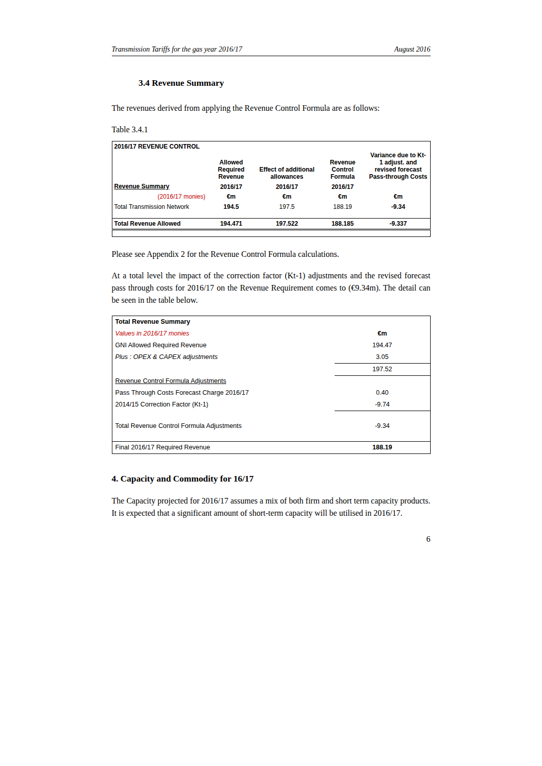Transmission Tariffs for the gas year 2016/17
August 2016
3.4 Revenue Summary
The revenues derived from applying the Revenue Control Formula are as follows:
Table 3.4.1
| 2016/17 REVENUE CONTROL |
| | Allowed Required Revenue | Effect of additional allowances | Revenue Control Formula | Variance due to Kt- 1 adjust. and revised forecast Pass-through Costs |
| Revenue Summary | 2016/17 | 2016/17 | 2016/17 | |
| (2016/17 monies) | €m | €m | €m | €m |
| Total Transmission Network | 194.5 | 197.5 | 188.19 | -9.34 |
| Total Revenue Allowed | 194.471 | 197.522 | 188.185 | -9.337 |
Please see Appendix 2 for the Revenue Control Formula calculations.
At a total level the impact of the correction factor (Kt-1) adjustments and the revised forecast pass through costs for 2016/17 on the Revenue Requirement comes to (€9.34m). The detail can be seen in the table below.
| Total Revenue Summary | |
| Values in 2016/17 monies | €m |
| GNI Allowed Required Revenue | 194.47 |
| Plus : OPEX & CAPEX adjustments | 3.05 |
| | 197.52 |
| Revenue Control Formula Adjustments | |
| Pass Through Costs Forecast Charge 2016/17 | 0.40 |
| 2014/15 Correction Factor (Kt-1) | -9.74 |
| Total Revenue Control Formula Adjustments | -9.34 |
| Final 2016/17 Required Revenue | 188.19 |
4. Capacity and Commodity for 16/17
The Capacity projected for 2016/17 assumes a mix of both firm and short term capacity products. It is expected that a significant amount of short-term capacity will be utilised in 2016/17.
6